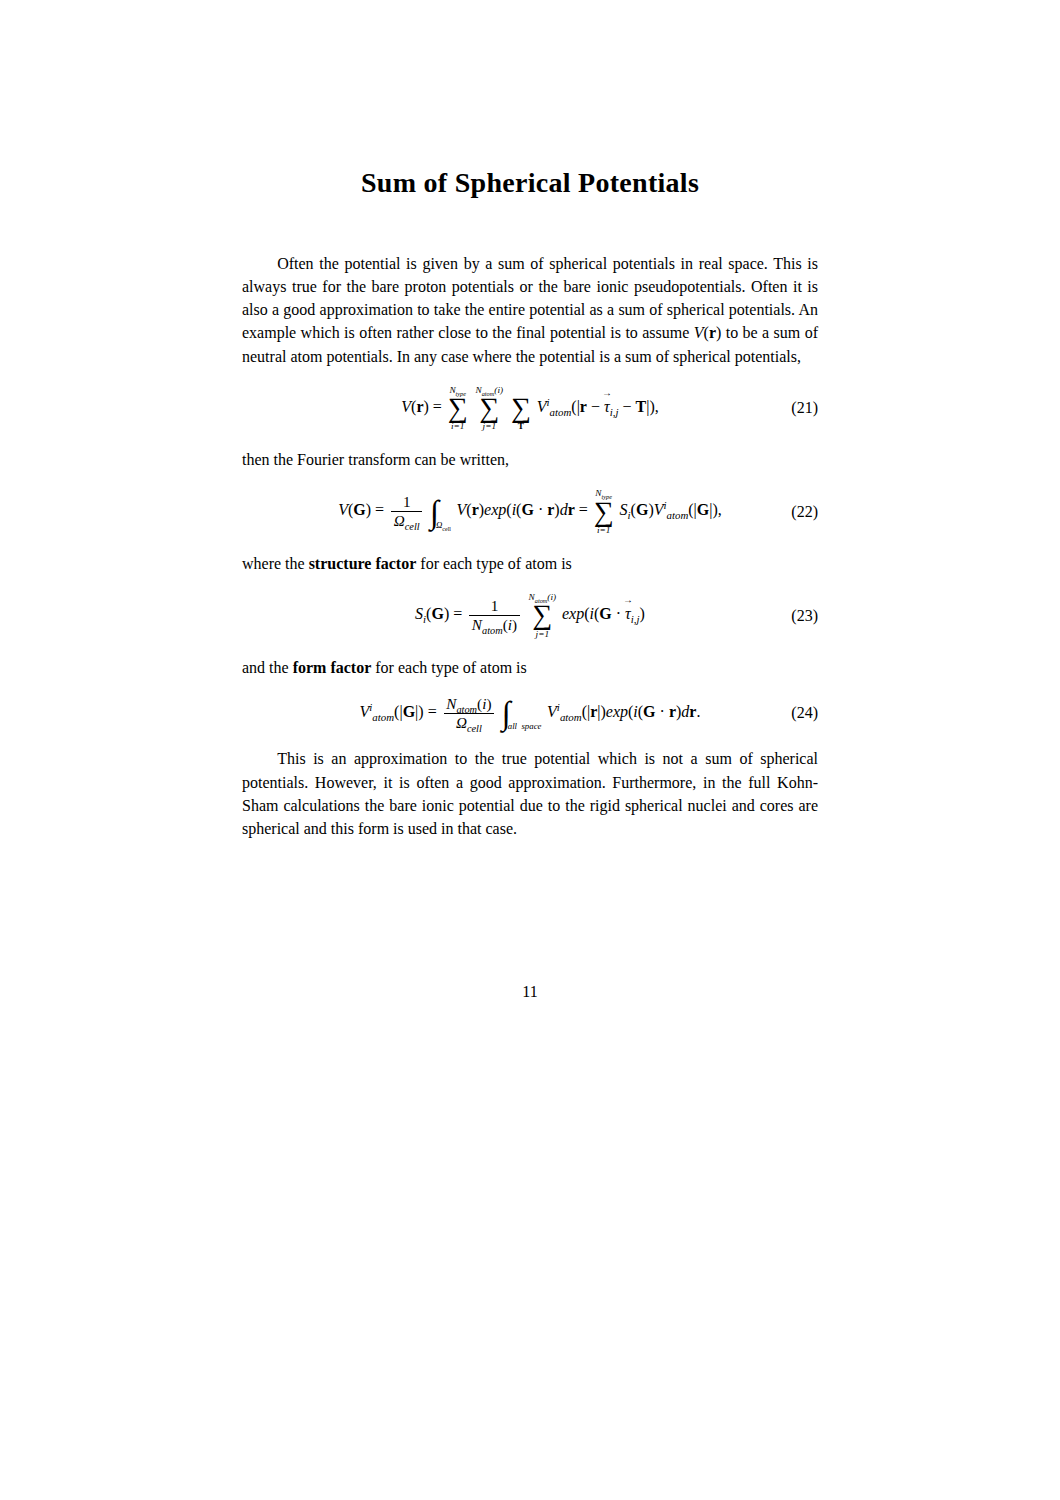Sum of Spherical Potentials
Often the potential is given by a sum of spherical potentials in real space. This is always true for the bare proton potentials or the bare ionic pseudopotentials. Often it is also a good approximation to take the entire potential as a sum of spherical potentials. An example which is often rather close to the final potential is to assume V(r) to be a sum of neutral atom potentials. In any case where the potential is a sum of spherical potentials,
V(r) = Ntype∑i=1 Natom(i)∑j=1 ∑T Viatom(|r − τi,j − T|),
(21)
then the Fourier transform can be written,
V(G) = 1 Ωcell ∫Ωcell V(r)exp(i(G · r)dr = Ntype∑i=1 Si(G)Viatom(|G|),
(22)
where the structure factor for each type of atom is
Si(G) = 1 Natom(i) Natom(i)∑j=1 exp(i(G · τi,j)
(23)
and the form factor for each type of atom is
Viatom(|G|) = Natom(i) Ωcell ∫all space Viatom(|r|)exp(i(G · r)dr.
(24)
This is an approximation to the true potential which is not a sum of spherical potentials. However, it is often a good approximation. Furthermore, in the full Kohn-Sham calculations the bare ionic potential due to the rigid spherical nuclei and cores are spherical and this form is used in that case.
11